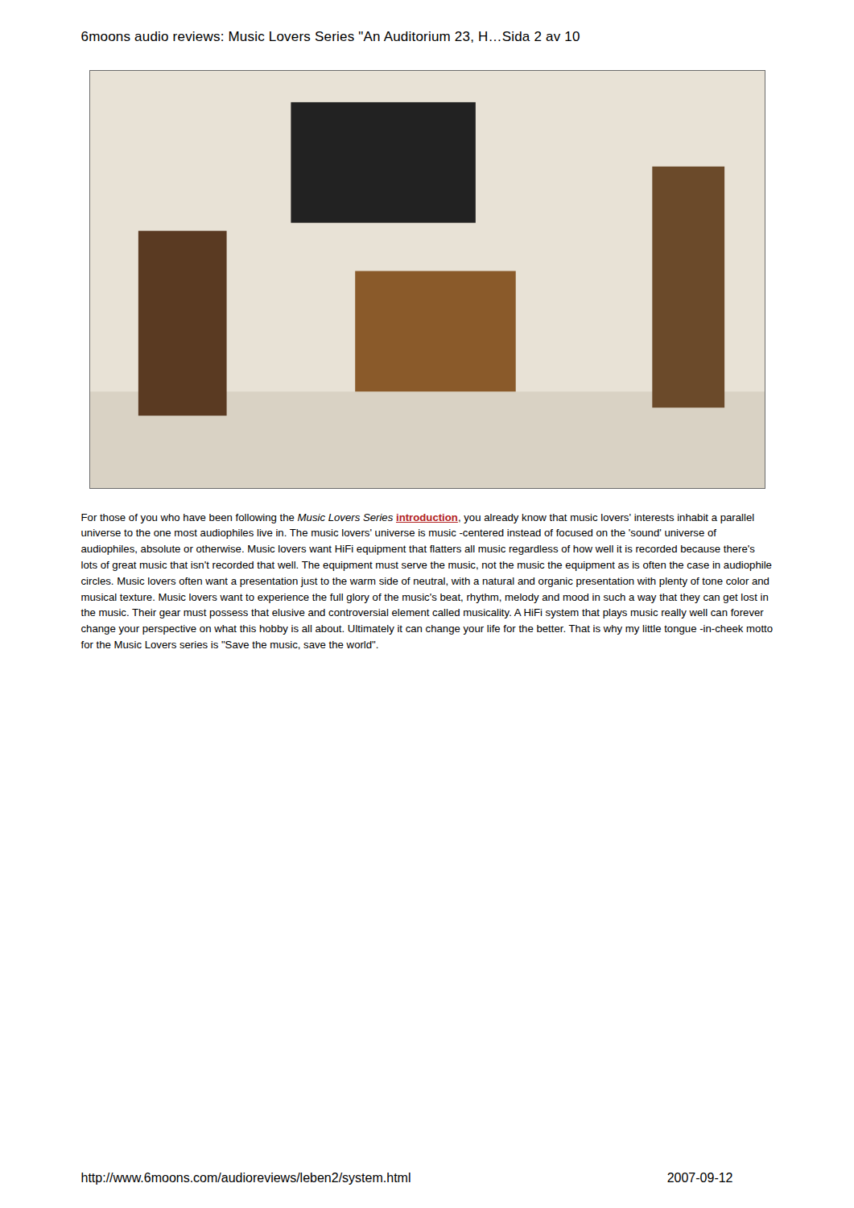6moons audio reviews: Music Lovers Series "An Auditorium 23, H…Sida 2 av 10
For those of you who have been following the Music Lovers Series introduction, you already know that music lovers' interests inhabit a parallel universe to the one most audiophiles live in. The music lovers' universe is music -centered instead of focused on the 'sound' universe of audiophiles, absolute or otherwise. Music lovers want HiFi equipment that flatters all music regardless of how well it is recorded because there's lots of great music that isn't recorded that well. The equipment must serve the music, not the music the equipment as is often the case in audiophile circles. Music lovers often want a presentation just to the warm side of neutral, with a natural and organic presentation with plenty of tone color and musical texture. Music lovers want to experience the full glory of the music's beat, rhythm, melody and mood in such a way that they can get lost in the music. Their gear must possess that elusive and controversial element called musicality. A HiFi system that plays music really well can forever change your perspective on what this hobby is all about. Ultimately it can change your life for the better. That is why my little tongue -in-cheek motto for the Music Lovers series is "Save the music, save the world".
http://www.6moons.com/audioreviews/leben2/system.html 2007-09-12